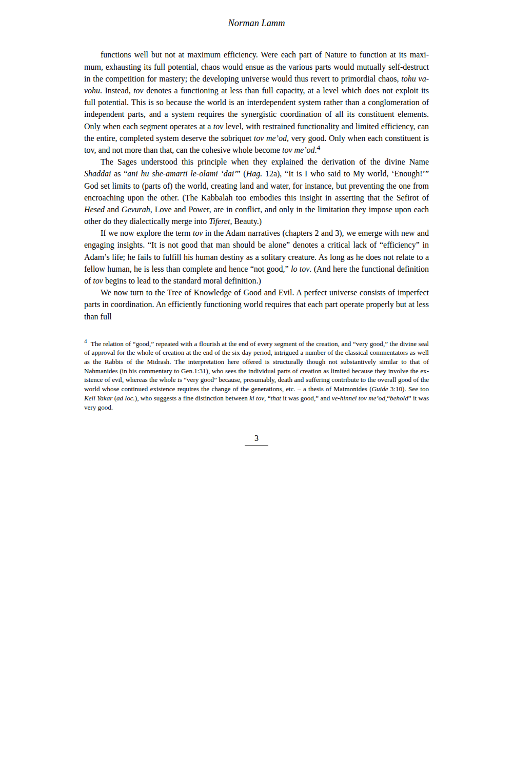Norman Lamm
functions well but not at maximum efficiency. Were each part of Nature to function at its maximum, exhausting its full potential, chaos would ensue as the various parts would mutually self-destruct in the competition for mastery; the developing universe would thus revert to primordial chaos, tohu va-vohu. Instead, tov denotes a functioning at less than full capacity, at a level which does not exploit its full potential. This is so because the world is an interdependent system rather than a conglomeration of independent parts, and a system requires the synergistic coordination of all its constituent elements. Only when each segment operates at a tov level, with restrained functionality and limited efficiency, can the entire, completed system deserve the sobriquet tov me’od, very good. Only when each constituent is tov, and not more than that, can the cohesive whole become tov me’od.4
The Sages understood this principle when they explained the derivation of the divine Name Shaddai as “ani hu she-amarti le-olami ‘dai’” (Hag. 12a), “It is I who said to My world, ‘Enough!’” God set limits to (parts of) the world, creating land and water, for instance, but preventing the one from encroaching upon the other. (The Kabbalah too embodies this insight in asserting that the Sefirot of Hesed and Gevurah, Love and Power, are in conflict, and only in the limitation they impose upon each other do they dialectically merge into Tiferet, Beauty.)
If we now explore the term tov in the Adam narratives (chapters 2 and 3), we emerge with new and engaging insights. “It is not good that man should be alone” denotes a critical lack of “efficiency” in Adam’s life; he fails to fulfill his human destiny as a solitary creature. As long as he does not relate to a fellow human, he is less than complete and hence “not good,” lo tov. (And here the functional definition of tov begins to lead to the standard moral definition.)
We now turn to the Tree of Knowledge of Good and Evil. A perfect universe consists of imperfect parts in coordination. An efficiently functioning world requires that each part operate properly but at less than full
4 The relation of “good,” repeated with a flourish at the end of every segment of the creation, and “very good,” the divine seal of approval for the whole of creation at the end of the six day period, intrigued a number of the classical commentators as well as the Rabbis of the Midrash. The interpretation here offered is structurally though not substantively similar to that of Nahmanides (in his commentary to Gen.1:31), who sees the individual parts of creation as limited because they involve the existence of evil, whereas the whole is “very good” because, presumably, death and suffering contribute to the overall good of the world whose continued existence requires the change of the generations, etc. – a thesis of Maimonides (Guide 3:10). See too Keli Yakar (ad loc.), who suggests a fine distinction between ki tov, “that it was good,” and ve-hinnei tov me’od,“behold” it was very good.
3